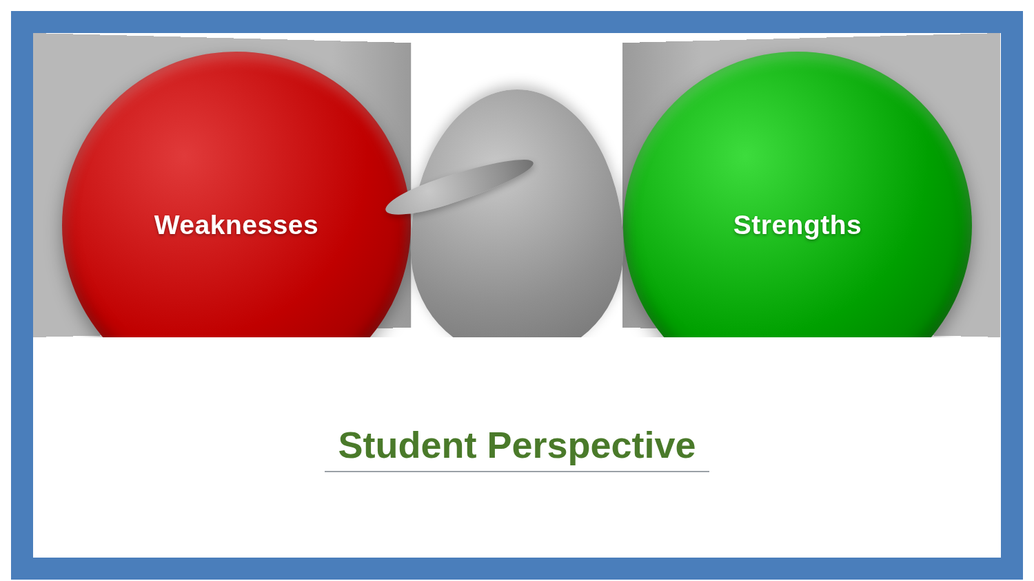Weaknesses
Strengths
Student Perspective